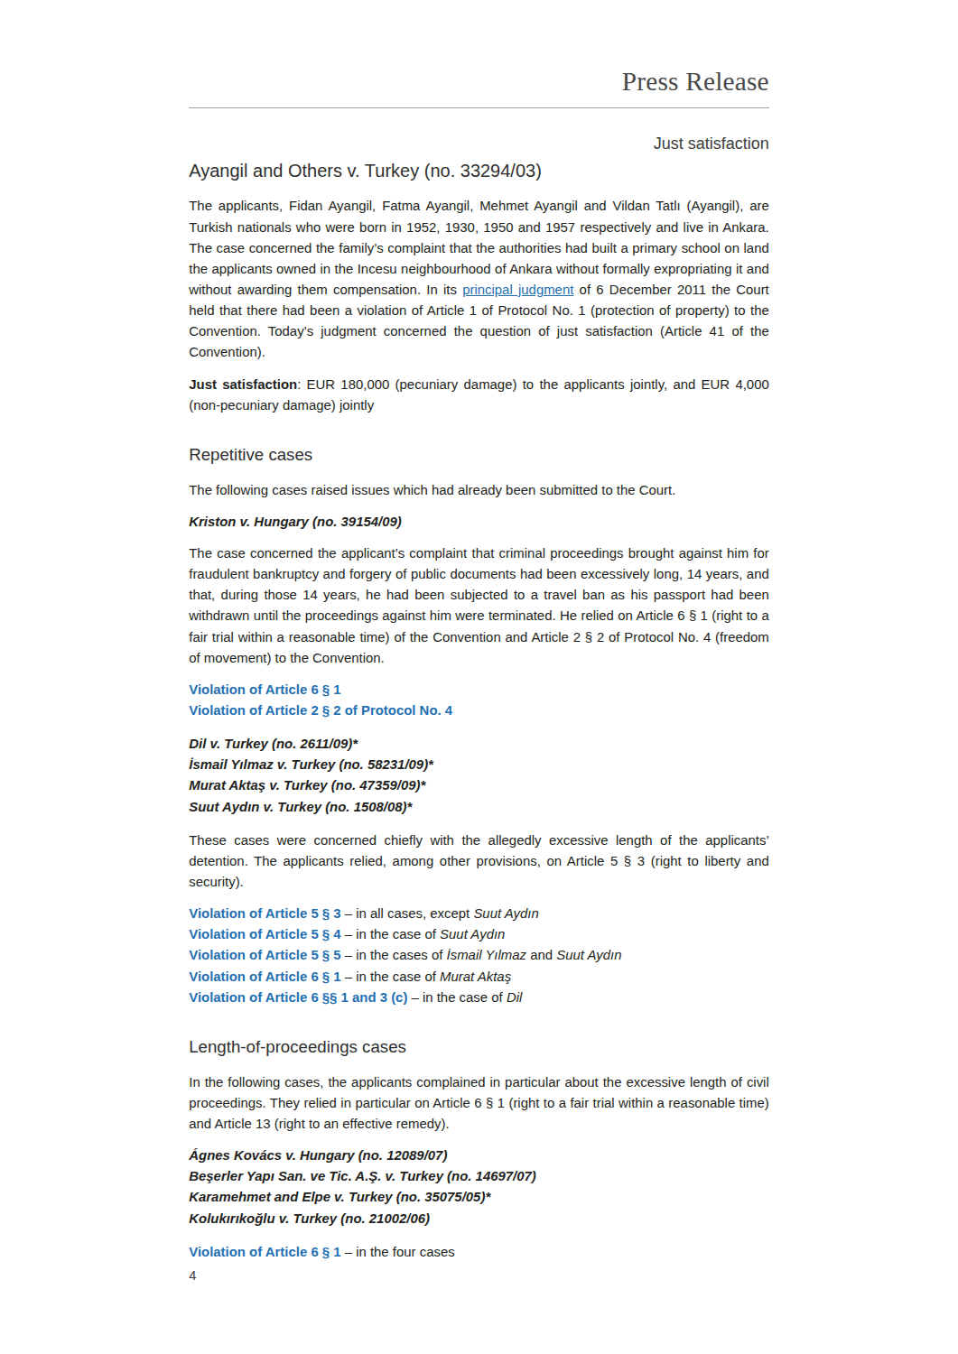Press Release
Just satisfaction
Ayangil and Others v. Turkey (no. 33294/03)
The applicants, Fidan Ayangil, Fatma Ayangil, Mehmet Ayangil and Vildan Tatlı (Ayangil), are Turkish nationals who were born in 1952, 1930, 1950 and 1957 respectively and live in Ankara. The case concerned the family’s complaint that the authorities had built a primary school on land the applicants owned in the Incesu neighbourhood of Ankara without formally expropriating it and without awarding them compensation. In its principal judgment of 6 December 2011 the Court held that there had been a violation of Article 1 of Protocol No. 1 (protection of property) to the Convention. Today’s judgment concerned the question of just satisfaction (Article 41 of the Convention).
Just satisfaction: EUR 180,000 (pecuniary damage) to the applicants jointly, and EUR 4,000 (non-pecuniary damage) jointly
Repetitive cases
The following cases raised issues which had already been submitted to the Court.
Kriston v. Hungary (no. 39154/09)
The case concerned the applicant’s complaint that criminal proceedings brought against him for fraudulent bankruptcy and forgery of public documents had been excessively long, 14 years, and that, during those 14 years, he had been subjected to a travel ban as his passport had been withdrawn until the proceedings against him were terminated. He relied on Article 6 § 1 (right to a fair trial within a reasonable time) of the Convention and Article 2 § 2 of Protocol No. 4 (freedom of movement) to the Convention.
Violation of Article 6 § 1
Violation of Article 2 § 2 of Protocol No. 4
Dil v. Turkey (no. 2611/09)* İsmail Yılmaz v. Turkey (no. 58231/09)* Murat Aktaş v. Turkey (no. 47359/09)* Suut Aydın v. Turkey (no. 1508/08)*
These cases were concerned chiefly with the allegedly excessive length of the applicants’ detention. The applicants relied, among other provisions, on Article 5 § 3 (right to liberty and security).
Violation of Article 5 § 3 – in all cases, except Suut Aydın
Violation of Article 5 § 4 – in the case of Suut Aydın
Violation of Article 5 § 5 – in the cases of İsmail Yılmaz and Suut Aydın
Violation of Article 6 § 1 – in the case of Murat Aktaş
Violation of Article 6 §§ 1 and 3 (c) – in the case of Dil
Length-of-proceedings cases
In the following cases, the applicants complained in particular about the excessive length of civil proceedings. They relied in particular on Article 6 § 1 (right to a fair trial within a reasonable time) and Article 13 (right to an effective remedy).
Ágnes Kovács v. Hungary (no. 12089/07) Beşerler Yapı San. ve Tic. A.Ş. v. Turkey (no. 14697/07) Karamehmet and Elpe v. Turkey (no. 35075/05)* Kolukırıkoğlu v. Turkey (no. 21002/06)
Violation of Article 6 § 1 – in the four cases
4